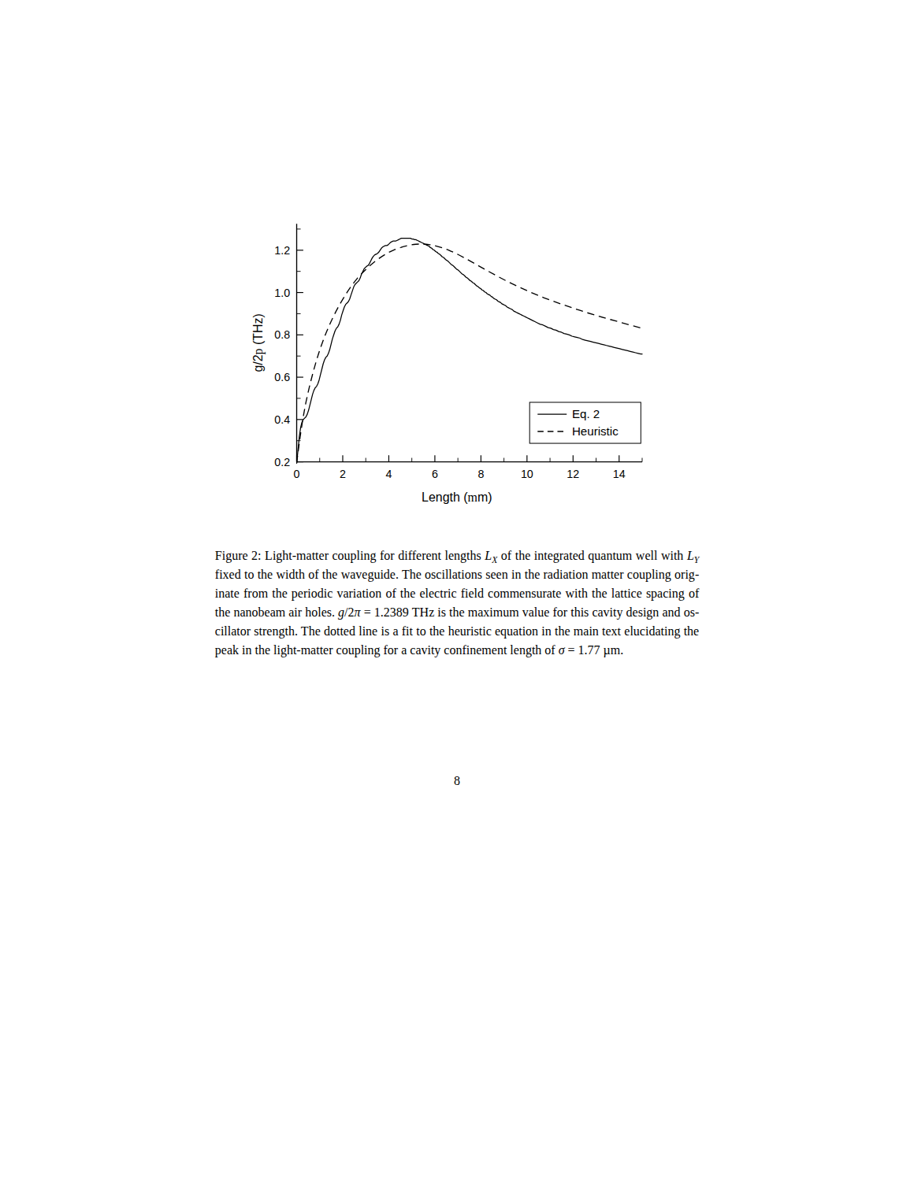0.2 0.4 0.6 0.8 1.0 1.2 0 2 4 6 8 10 12 14 Length (mm) g/2p (THz) Eq. 2 Heuristic
Figure 2: Light-matter coupling for different lengths LX of the integrated quantum well with LY fixed to the width of the waveguide. The oscillations seen in the radiation matter coupling originate from the periodic variation of the electric field commensurate with the lattice spacing of the nanobeam air holes. g/2π = 1.2389 THz is the maximum value for this cavity design and oscillator strength. The dotted line is a fit to the heuristic equation in the main text elucidating the peak in the light-matter coupling for a cavity confinement length of σ = 1.77 µm.
8